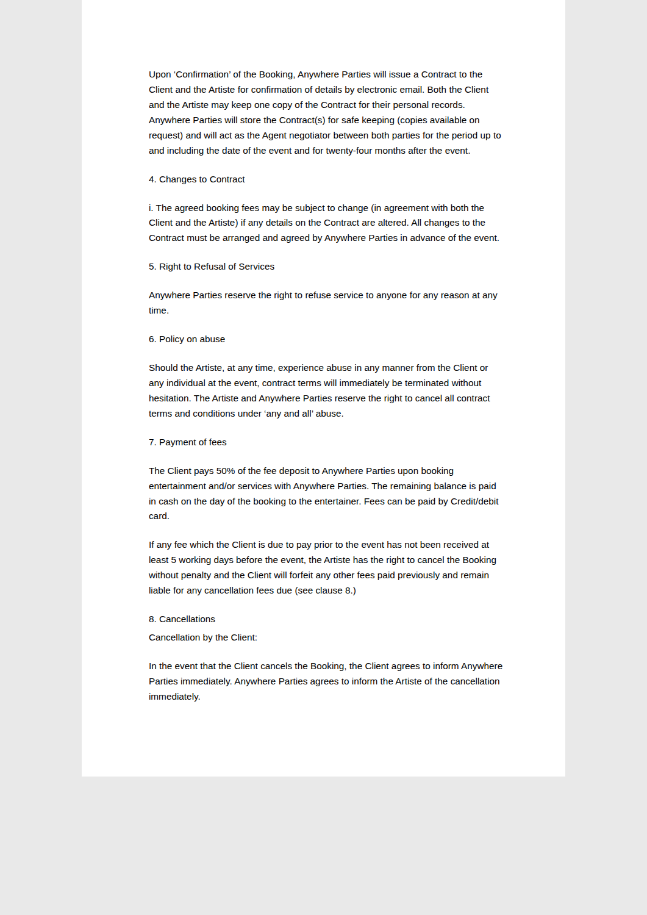Upon ‘Confirmation’ of the Booking, Anywhere Parties will issue a Contract to the Client and the Artiste for confirmation of details by electronic email. Both the Client and the Artiste may keep one copy of the Contract for their personal records. Anywhere Parties will store the Contract(s) for safe keeping (copies available on request) and will act as the Agent negotiator between both parties for the period up to and including the date of the event and for twenty-four months after the event.
4. Changes to Contract
i. The agreed booking fees may be subject to change (in agreement with both the Client and the Artiste) if any details on the Contract are altered. All changes to the Contract must be arranged and agreed by Anywhere Parties in advance of the event.
5. Right to Refusal of Services
Anywhere Parties reserve the right to refuse service to anyone for any reason at any time.
6. Policy on abuse
Should the Artiste, at any time, experience abuse in any manner from the Client or any individual at the event, contract terms will immediately be terminated without hesitation. The Artiste and Anywhere Parties reserve the right to cancel all contract terms and conditions under ‘any and all’ abuse.
7. Payment of fees
The Client pays 50% of the fee deposit to Anywhere Parties upon booking entertainment and/or services with Anywhere Parties. The remaining balance is paid in cash on the day of the booking to the entertainer. Fees can be paid by Credit/debit card.
If any fee which the Client is due to pay prior to the event has not been received at least 5 working days before the event, the Artiste has the right to cancel the Booking without penalty and the Client will forfeit any other fees paid previously and remain liable for any cancellation fees due (see clause 8.)
8. Cancellations
Cancellation by the Client:
In the event that the Client cancels the Booking, the Client agrees to inform Anywhere Parties immediately. Anywhere Parties agrees to inform the Artiste of the cancellation immediately.